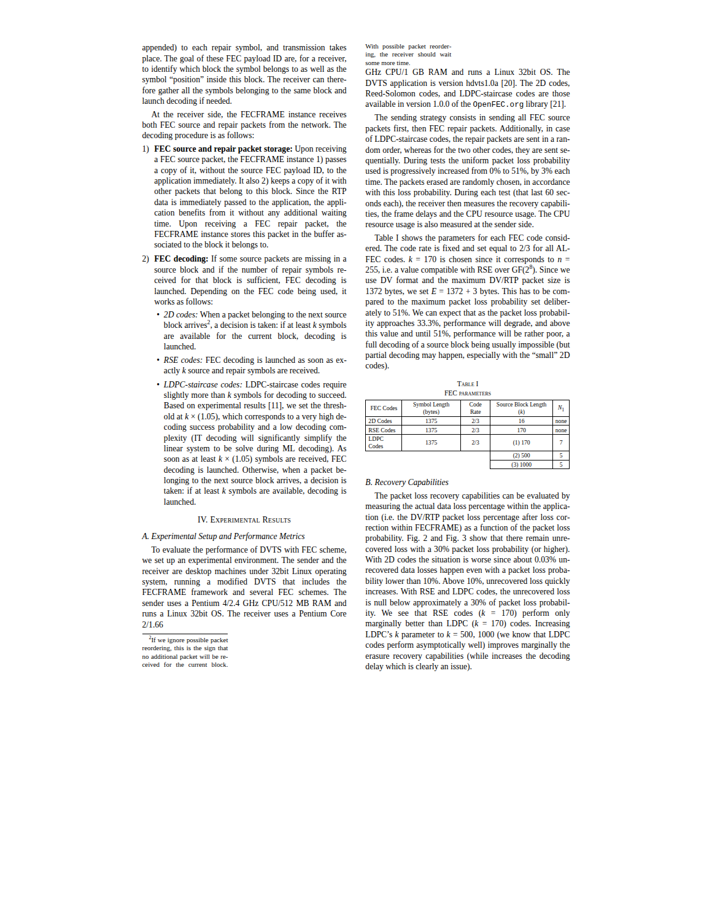appended) to each repair symbol, and transmission takes place. The goal of these FEC payload ID are, for a receiver, to identify which block the symbol belongs to as well as the symbol “position” inside this block. The receiver can therefore gather all the symbols belonging to the same block and launch decoding if needed.
At the receiver side, the FECFRAME instance receives both FEC source and repair packets from the network. The decoding procedure is as follows:
FEC source and repair packet storage: Upon receiving a FEC source packet, the FECFRAME instance 1) passes a copy of it, without the source FEC payload ID, to the application immediately. It also 2) keeps a copy of it with other packets that belong to this block. Since the RTP data is immediately passed to the application, the application benefits from it without any additional waiting time. Upon receiving a FEC repair packet, the FECFRAME instance stores this packet in the buffer associated to the block it belongs to.
FEC decoding: If some source packets are missing in a source block and if the number of repair symbols received for that block is sufficient, FEC decoding is launched. Depending on the FEC code being used, it works as follows:
2D codes: When a packet belonging to the next source block arrives2, a decision is taken: if at least k symbols are available for the current block, decoding is launched.
RSE codes: FEC decoding is launched as soon as exactly k source and repair symbols are received.
LDPC-staircase codes: LDPC-staircase codes require slightly more than k symbols for decoding to succeed. Based on experimental results [11], we set the threshold at k × (1.05), which corresponds to a very high decoding success probability and a low decoding complexity (IT decoding will significantly simplify the linear system to be solve during ML decoding). As soon as at least k × (1.05) symbols are received, FEC decoding is launched. Otherwise, when a packet belonging to the next source block arrives, a decision is taken: if at least k symbols are available, decoding is launched.
IV. Experimental Results
A. Experimental Setup and Performance Metrics
To evaluate the performance of DVTS with FEC scheme, we set up an experimental environment. The sender and the receiver are desktop machines under 32bit Linux operating system, running a modified DVTS that includes the FECFRAME framework and several FEC schemes. The sender uses a Pentium 4/2.4 GHz CPU/512 MB RAM and runs a Linux 32bit OS. The receiver uses a Pentium Core 2/1.66
2If we ignore possible packet reordering, this is the sign that no additional packet will be received for the current block. With possible packet reordering, the receiver should wait some more time.
GHz CPU/1 GB RAM and runs a Linux 32bit OS. The DVTS application is version hdvts1.0a [20]. The 2D codes, Reed-Solomon codes, and LDPC-staircase codes are those available in version 1.0.0 of the OpenFEC.org library [21].
The sending strategy consists in sending all FEC source packets first, then FEC repair packets. Additionally, in case of LDPC-staircase codes, the repair packets are sent in a random order, whereas for the two other codes, they are sent sequentially. During tests the uniform packet loss probability used is progressively increased from 0% to 51%, by 3% each time. The packets erased are randomly chosen, in accordance with this loss probability. During each test (that last 60 seconds each), the receiver then measures the recovery capabilities, the frame delays and the CPU resource usage. The CPU resource usage is also measured at the sender side.
Table I shows the parameters for each FEC code considered. The code rate is fixed and set equal to 2/3 for all AL-FEC codes. k = 170 is chosen since it corresponds to n = 255, i.e. a value compatible with RSE over GF(28). Since we use DV format and the maximum DV/RTP packet size is 1372 bytes, we set E = 1372 + 3 bytes. This has to be compared to the maximum packet loss probability set deliberately to 51%. We can expect that as the packet loss probability approaches 33.3%, performance will degrade, and above this value and until 51%, performance will be rather poor, a full decoding of a source block being usually impossible (but partial decoding may happen, especially with the “small” 2D codes).
Table I
FEC parameters
| FEC Codes | Symbol Length (bytes) | Code Rate | Source Block Length ( k ) | N 1 |
| --- | --- | --- | --- | --- |
| 2D Codes | 1375 | 2/3 | 16 | none |
| RSE Codes | 1375 | 2/3 | 170 | none |
| LDPC Codes | 1375 | 2/3 | (1) 170 | 7 |
| | | | (2) 500 | 5 |
| | | | (3) 1000 | 5 |
B. Recovery Capabilities
The packet loss recovery capabilities can be evaluated by measuring the actual data loss percentage within the application (i.e. the DV/RTP packet loss percentage after loss correction within FECFRAME) as a function of the packet loss probability. Fig. 2 and Fig. 3 show that there remain unrecovered loss with a 30% packet loss probability (or higher). With 2D codes the situation is worse since about 0.03% unrecovered data losses happen even with a packet loss probability lower than 10%. Above 10%, unrecovered loss quickly increases. With RSE and LDPC codes, the unrecovered loss is null below approximately a 30% of packet loss probability. We see that RSE codes (k = 170) perform only marginally better than LDPC (k = 170) codes. Increasing LDPC’s k parameter to k = 500, 1000 (we know that LDPC codes perform asymptotically well) improves marginally the erasure recovery capabilities (while increases the decoding delay which is clearly an issue).